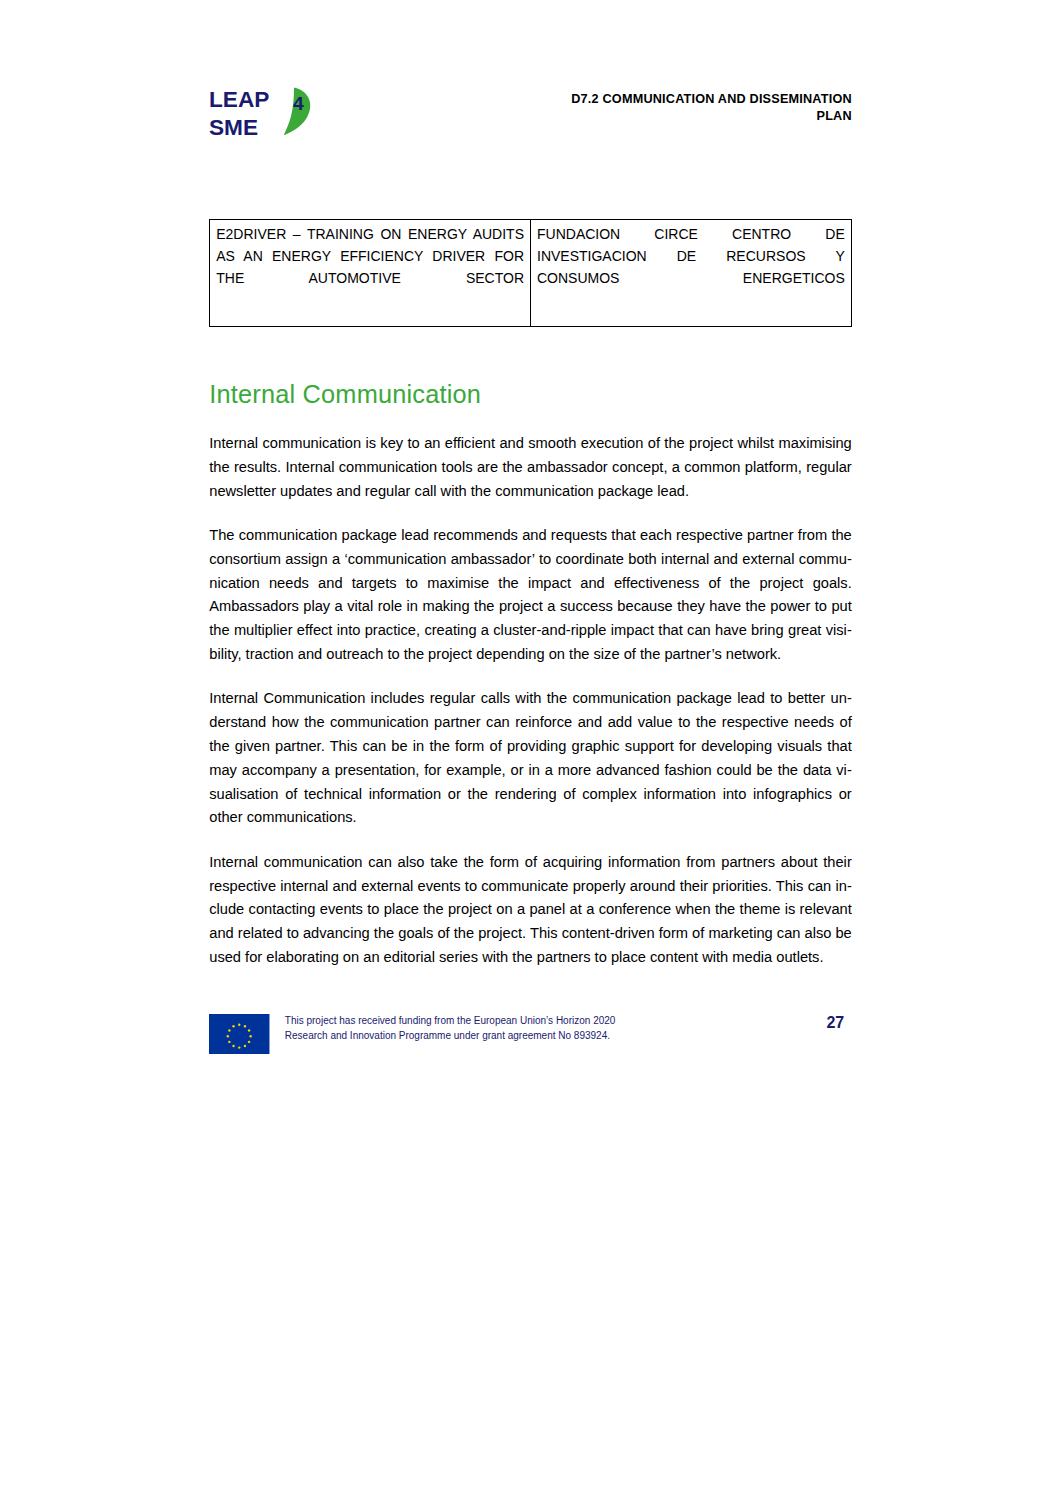LEAP SME 4
D7.2 COMMUNICATION AND DISSEMINATION
PLAN
| E2DRIVER – TRAINING ON ENERGY AUDITS AS AN ENERGY EFFICIENCY DRIVER FOR THE AUTOMOTIVE SECTOR | FUNDACION CIRCE CENTRO DE INVESTIGACION DE RECURSOS Y CONSUMOS ENERGETICOS |
Internal Communication
Internal communication is key to an efficient and smooth execution of the project whilst maximising the results. Internal communication tools are the ambassador concept, a common platform, regular newsletter updates and regular call with the communication package lead.
The communication package lead recommends and requests that each respective partner from the consortium assign a ‘communication ambassador’ to coordinate both internal and external communication needs and targets to maximise the impact and effectiveness of the project goals. Ambassadors play a vital role in making the project a success because they have the power to put the multiplier effect into practice, creating a cluster-and-ripple impact that can have bring great visibility, traction and outreach to the project depending on the size of the partner’s network.
Internal Communication includes regular calls with the communication package lead to better understand how the communication partner can reinforce and add value to the respective needs of the given partner. This can be in the form of providing graphic support for developing visuals that may accompany a presentation, for example, or in a more advanced fashion could be the data visualisation of technical information or the rendering of complex information into infographics or other communications.
Internal communication can also take the form of acquiring information from partners about their respective internal and external events to communicate properly around their priorities. This can include contacting events to place the project on a panel at a conference when the theme is relevant and related to advancing the goals of the project. This content-driven form of marketing can also be used for elaborating on an editorial series with the partners to place content with media outlets.
This project has received funding from the European Union’s Horizon 2020 Research and Innovation Programme under grant agreement No 893924.
27